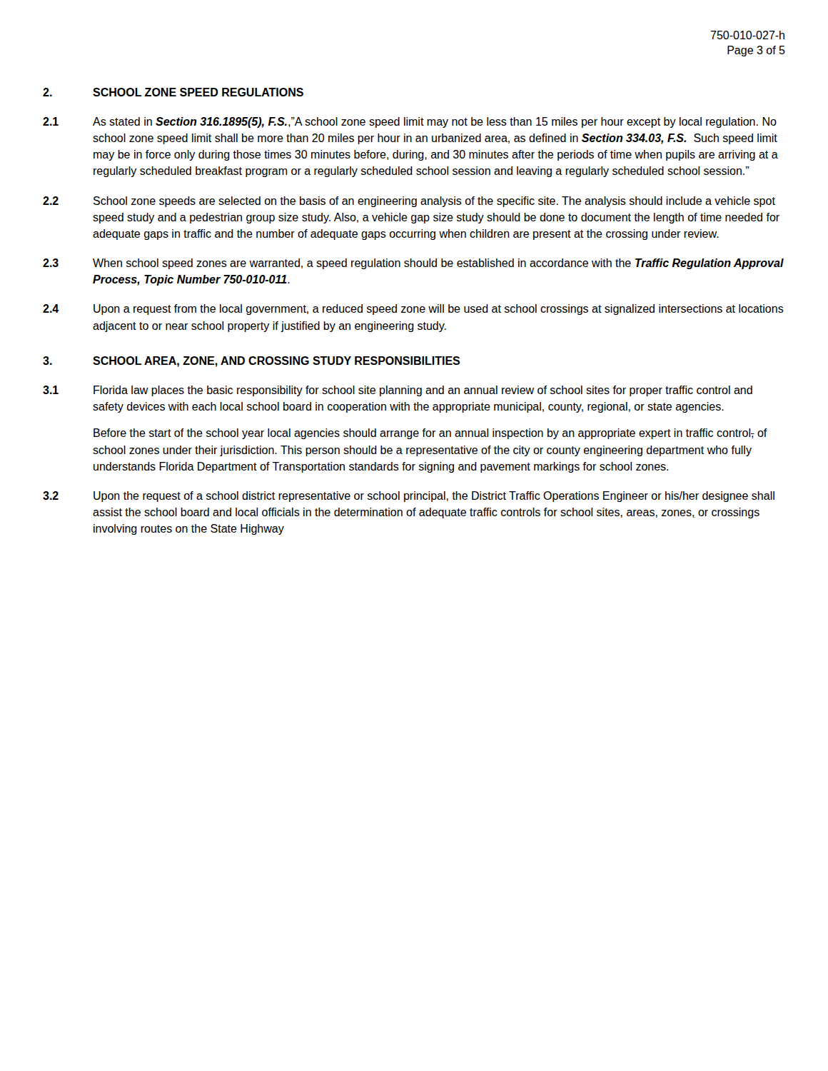750-010-027-h
Page 3 of 5
2. SCHOOL ZONE SPEED REGULATIONS
2.1
As stated in Section 316.1895(5), F.S.,”A school zone speed limit may not be less than 15 miles per hour except by local regulation. No school zone speed limit shall be more than 20 miles per hour in an urbanized area, as defined in Section 334.03, F.S. Such speed limit may be in force only during those times 30 minutes before, during, and 30 minutes after the periods of time when pupils are arriving at a regularly scheduled breakfast program or a regularly scheduled school session and leaving a regularly scheduled school session.”
2.2
School zone speeds are selected on the basis of an engineering analysis of the specific site. The analysis should include a vehicle spot speed study and a pedestrian group size study. Also, a vehicle gap size study should be done to document the length of time needed for adequate gaps in traffic and the number of adequate gaps occurring when children are present at the crossing under review.
2.3
When school speed zones are warranted, a speed regulation should be established in accordance with the Traffic Regulation Approval Process, Topic Number 750-010-011.
2.4
Upon a request from the local government, a reduced speed zone will be used at school crossings at signalized intersections at locations adjacent to or near school property if justified by an engineering study.
3. SCHOOL AREA, ZONE, AND CROSSING STUDY RESPONSIBILITIES
3.1
Florida law places the basic responsibility for school site planning and an annual review of school sites for proper traffic control and safety devices with each local school board in cooperation with the appropriate municipal, county, regional, or state agencies.
Before the start of the school year local agencies should arrange for an annual inspection by an appropriate expert in traffic control, of school zones under their jurisdiction. This person should be a representative of the city or county engineering department who fully understands Florida Department of Transportation standards for signing and pavement markings for school zones.
3.2
Upon the request of a school district representative or school principal, the District Traffic Operations Engineer or his/her designee shall assist the school board and local officials in the determination of adequate traffic controls for school sites, areas, zones, or crossings involving routes on the State Highway